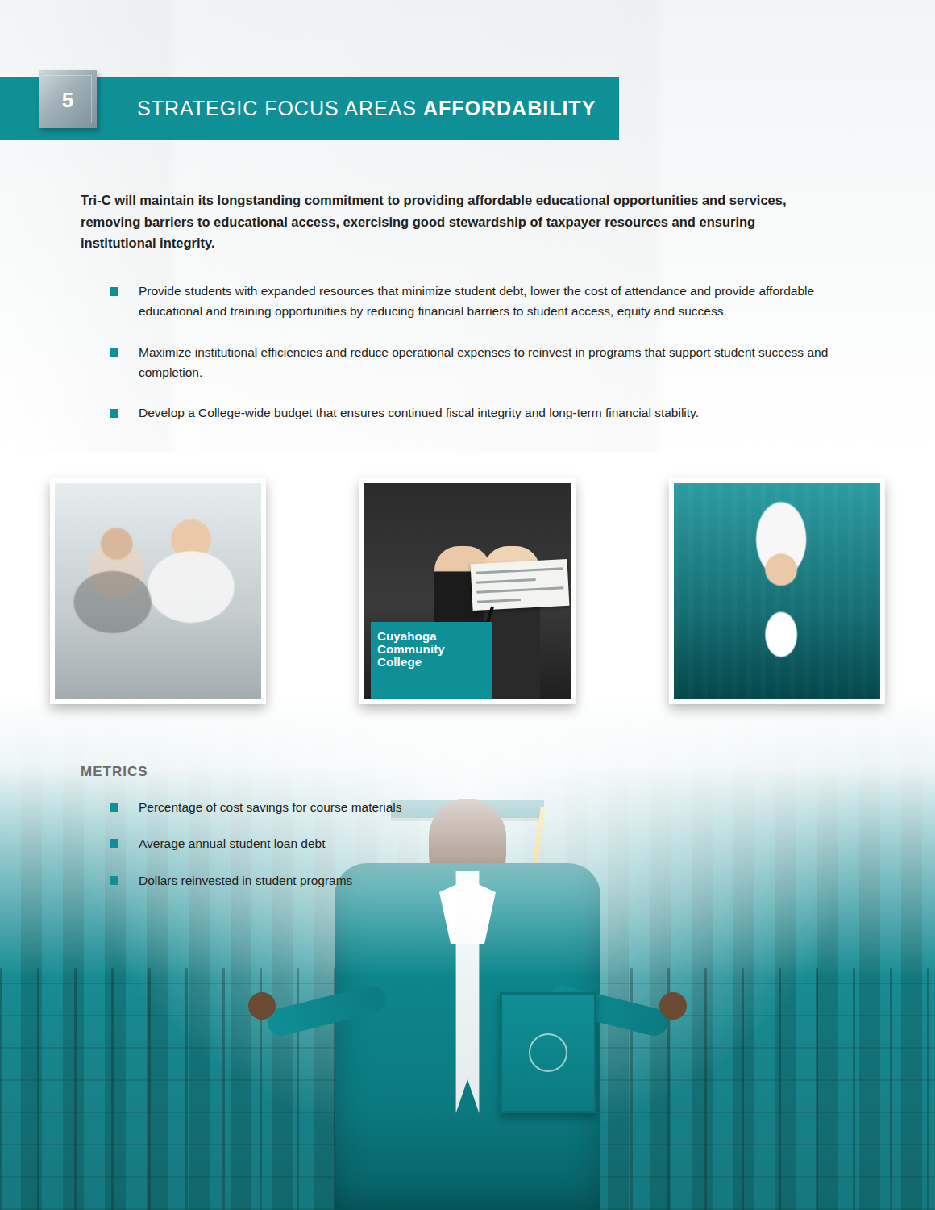5
Strategic Focus Areas Affordability
Tri-C will maintain its longstanding commitment to providing affordable educational opportunities and services, removing barriers to educational access, exercising good stewardship of taxpayer resources and ensuring institutional integrity.
Provide students with expanded resources that minimize student debt, lower the cost of attendance and provide affordable educational and training opportunities by reducing financial barriers to student access, equity and success.
Maximize institutional efficiencies and reduce operational expenses to reinvest in programs that support student success and completion.
Develop a College-wide budget that ensures continued fiscal integrity and long-term financial stability.
Pinning ceremony
Cuyahoga Community College
Scholarship presentation
Commencement
Metrics
Percentage of cost savings for course materials
Average annual student loan debt
Dollars reinvested in student programs